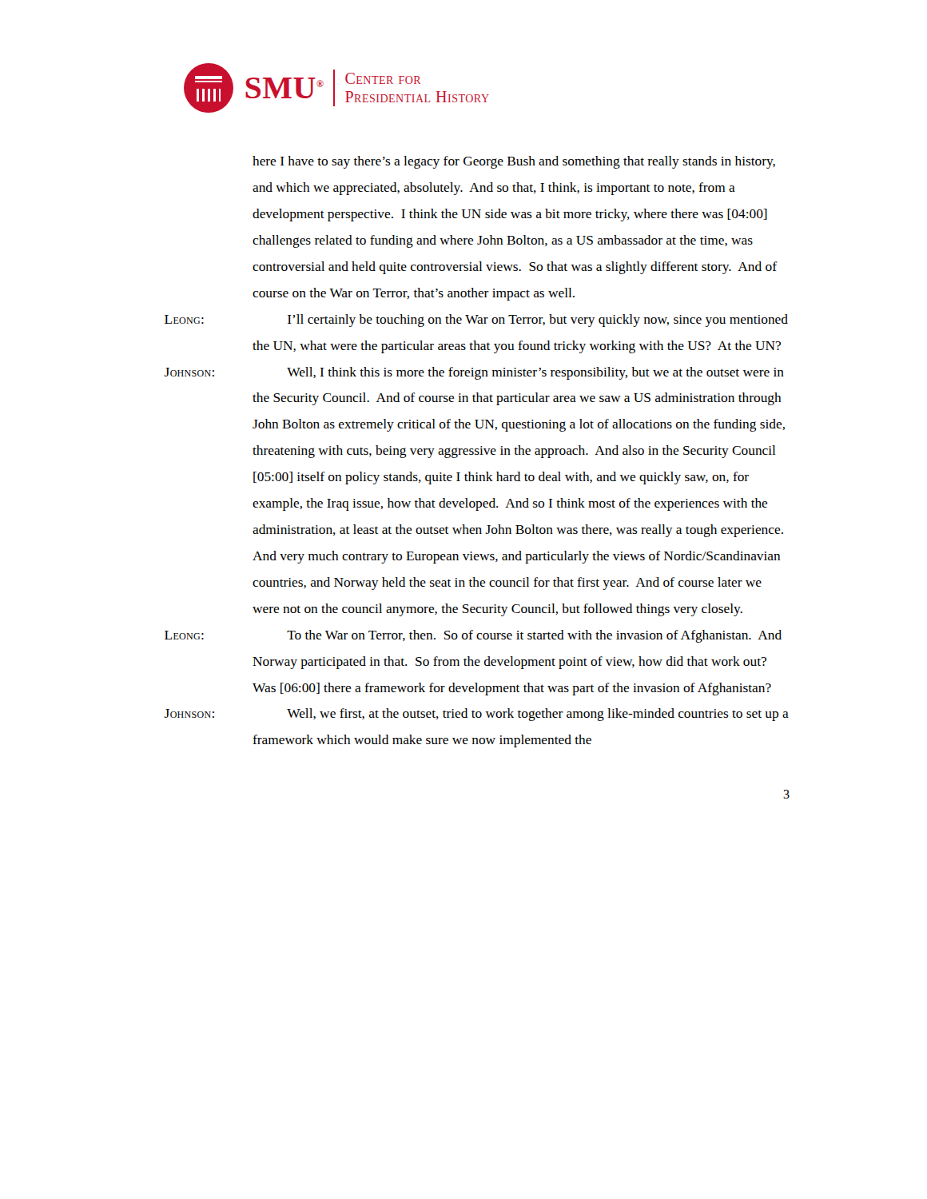SMU®
Center for
Presidential History
here I have to say there’s a legacy for George Bush and something that really stands in history, and which we appreciated, absolutely. And so that, I think, is important to note, from a development perspective. I think the UN side was a bit more tricky, where there was [04:00] challenges related to funding and where John Bolton, as a US ambassador at the time, was controversial and held quite controversial views. So that was a slightly different story. And of course on the War on Terror, that’s another impact as well.
Leong:
I’ll certainly be touching on the War on Terror, but very quickly now, since you mentioned the UN, what were the particular areas that you found tricky working with the US? At the UN?
Johnson:
Well, I think this is more the foreign minister’s responsibility, but we at the outset were in the Security Council. And of course in that particular area we saw a US administration through John Bolton as extremely critical of the UN, questioning a lot of allocations on the funding side, threatening with cuts, being very aggressive in the approach. And also in the Security Council [05:00] itself on policy stands, quite I think hard to deal with, and we quickly saw, on, for example, the Iraq issue, how that developed. And so I think most of the experiences with the administration, at least at the outset when John Bolton was there, was really a tough experience. And very much contrary to European views, and particularly the views of Nordic/Scandinavian countries, and Norway held the seat in the council for that first year. And of course later we were not on the council anymore, the Security Council, but followed things very closely.
Leong:
To the War on Terror, then. So of course it started with the invasion of Afghanistan. And Norway participated in that. So from the development point of view, how did that work out? Was [06:00] there a framework for development that was part of the invasion of Afghanistan?
Johnson:
Well, we first, at the outset, tried to work together among like-minded countries to set up a framework which would make sure we now implemented the
3